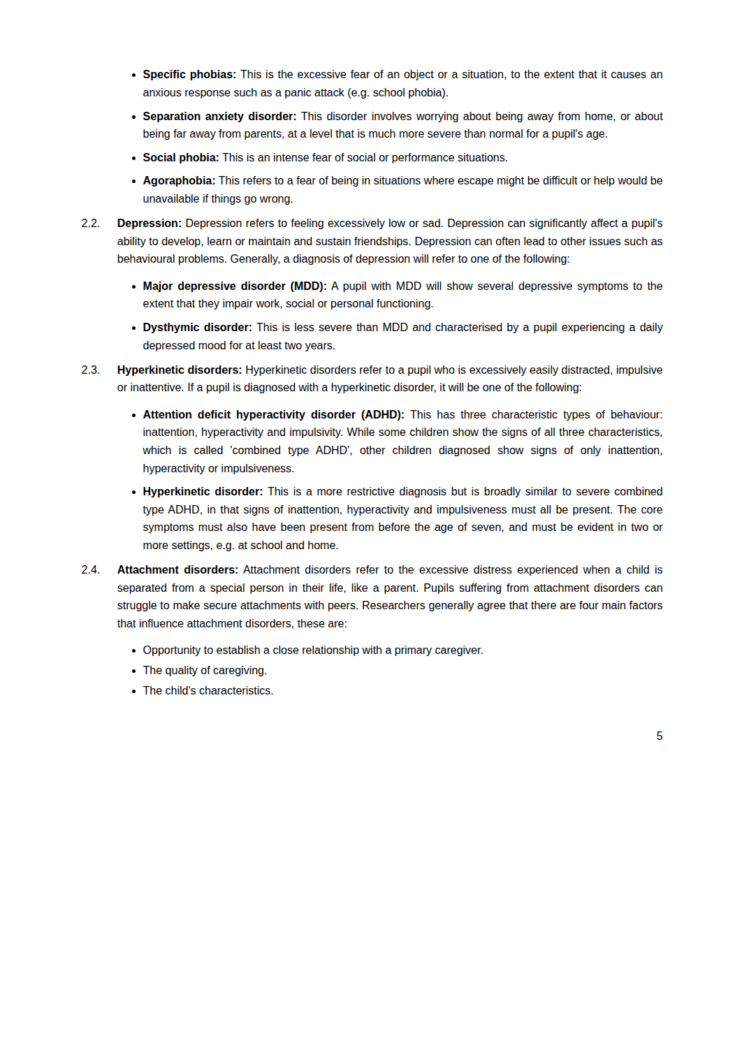Specific phobias: This is the excessive fear of an object or a situation, to the extent that it causes an anxious response such as a panic attack (e.g. school phobia).
Separation anxiety disorder: This disorder involves worrying about being away from home, or about being far away from parents, at a level that is much more severe than normal for a pupil's age.
Social phobia: This is an intense fear of social or performance situations.
Agoraphobia: This refers to a fear of being in situations where escape might be difficult or help would be unavailable if things go wrong.
2.2.
Depression: Depression refers to feeling excessively low or sad. Depression can significantly affect a pupil's ability to develop, learn or maintain and sustain friendships. Depression can often lead to other issues such as behavioural problems. Generally, a diagnosis of depression will refer to one of the following:
Major depressive disorder (MDD): A pupil with MDD will show several depressive symptoms to the extent that they impair work, social or personal functioning.
Dysthymic disorder: This is less severe than MDD and characterised by a pupil experiencing a daily depressed mood for at least two years.
2.3.
Hyperkinetic disorders: Hyperkinetic disorders refer to a pupil who is excessively easily distracted, impulsive or inattentive. If a pupil is diagnosed with a hyperkinetic disorder, it will be one of the following:
Attention deficit hyperactivity disorder (ADHD): This has three characteristic types of behaviour: inattention, hyperactivity and impulsivity. While some children show the signs of all three characteristics, which is called 'combined type ADHD', other children diagnosed show signs of only inattention, hyperactivity or impulsiveness.
Hyperkinetic disorder: This is a more restrictive diagnosis but is broadly similar to severe combined type ADHD, in that signs of inattention, hyperactivity and impulsiveness must all be present. The core symptoms must also have been present from before the age of seven, and must be evident in two or more settings, e.g. at school and home.
2.4.
Attachment disorders: Attachment disorders refer to the excessive distress experienced when a child is separated from a special person in their life, like a parent. Pupils suffering from attachment disorders can struggle to make secure attachments with peers. Researchers generally agree that there are four main factors that influence attachment disorders, these are:
Opportunity to establish a close relationship with a primary caregiver.
The quality of caregiving.
The child's characteristics.
5